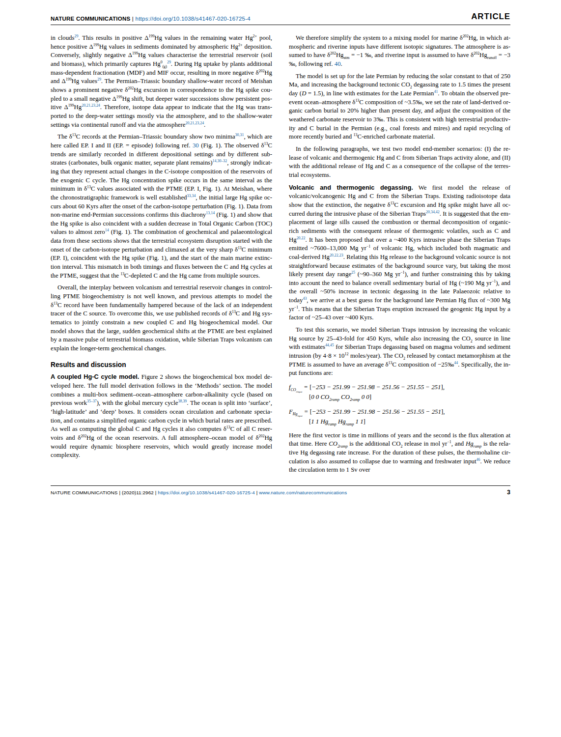NATURE COMMUNICATIONS | https://doi.org/10.1038/s41467-020-16725-4
ARTICLE
in clouds29. This results in positive Δ199Hg values in the remaining water Hg2+ pool, hence positive Δ199Hg values in sediments dominated by atmospheric Hg2+ deposition. Conversely, slightly negative Δ199Hg values characterise the terrestrial reservoir (soil and biomass), which primarily captures Hg0(g)29. During Hg uptake by plants additional mass-dependent fractionation (MDF) and MIF occur, resulting in more negative δ202Hg and Δ199Hg values29. The Permian–Triassic boundary shallow-water record of Meishan shows a prominent negative δ202Hg excursion in correspondence to the Hg spike coupled to a small negative Δ199Hg shift, but deeper water successions show persistent positive Δ199Hg20,21,23,24. Therefore, isotope data appear to indicate that the Hg was transported to the deep-water settings mostly via the atmosphere, and to the shallow-water settings via continental runoff and via the atmosphere20,21,23,24.
The δ13C records at the Permian–Triassic boundary show two minima30,31, which are here called EP. I and II (EP. = episode) following ref. 30 (Fig. 1). The observed δ13C trends are similarly recorded in different depositional settings and by different substrates (carbonates, bulk organic matter, separate plant remains)14,30–32, strongly indicating that they represent actual changes in the C-isotope composition of the reservoirs of the exogenic C cycle. The Hg concentration spike occurs in the same interval as the minimum in δ13C values associated with the PTME (EP. I, Fig. 1). At Meishan, where the chronostratigraphic framework is well established33,34, the initial large Hg spike occurs about 60 Kyrs after the onset of the carbon-isotope perturbation (Fig. 1). Data from non-marine end-Permian successions confirms this diachrony13,14 (Fig. 1) and show that the Hg spike is also coincident with a sudden decrease in Total Organic Carbon (TOC) values to almost zero14 (Fig. 1). The combination of geochemical and palaeontological data from these sections shows that the terrestrial ecosystem disruption started with the onset of the carbon-isotope perturbation and climaxed at the very sharp δ13C minimum (EP. I), coincident with the Hg spike (Fig. 1), and the start of the main marine extinction interval. This mismatch in both timings and fluxes between the C and Hg cycles at the PTME, suggest that the 13C-depleted C and the Hg came from multiple sources.
Overall, the interplay between volcanism and terrestrial reservoir changes in controlling PTME biogeochemistry is not well known, and previous attempts to model the δ13C record have been fundamentally hampered because of the lack of an independent tracer of the C source. To overcome this, we use published records of δ13C and Hg systematics to jointly constrain a new coupled C and Hg biogeochemical model. Our model shows that the large, sudden geochemical shifts at the PTME are best explained by a massive pulse of terrestrial biomass oxidation, while Siberian Traps volcanism can explain the longer-term geochemical changes.
Results and discussion
A coupled Hg-C cycle model. Figure 2 shows the biogeochemical box model developed here. The full model derivation follows in the ‘Methods’ section. The model combines a multi-box sediment–ocean–atmosphere carbon-alkalinity cycle (based on previous work35–37), with the global mercury cycle38,39. The ocean is split into ‘surface’, ‘high-latitude’ and ‘deep’ boxes. It considers ocean circulation and carbonate speciation, and contains a simplified organic carbon cycle in which burial rates are prescribed. As well as computing the global C and Hg cycles it also computes δ13C of all C reservoirs and δ202Hg of the ocean reservoirs. A full atmosphere–ocean model of δ202Hg would require dynamic biosphere reservoirs, which would greatly increase model complexity.
We therefore simplify the system to a mixing model for marine δ202Hg, in which atmospheric and riverine inputs have different isotopic signatures. The atmosphere is assumed to have δ202Hgatm = −1 ‰, and riverine input is assumed to have δ202Hgrunoff = −3 ‰, following ref. 40.
The model is set up for the late Permian by reducing the solar constant to that of 250 Ma, and increasing the background tectonic CO2 degassing rate to 1.5 times the present day (D = 1.5), in line with estimates for the Late Permian41. To obtain the observed pre-event ocean–atmosphere δ13C composition of ~3.5‰, we set the rate of land-derived organic carbon burial to 20% higher than present day, and adjust the composition of the weathered carbonate reservoir to 3‰. This is consistent with high terrestrial productivity and C burial in the Permian (e.g., coal forests and mires) and rapid recycling of more recently buried and 13C-enriched carbonate material.
In the following paragraphs, we test two model end-member scenarios: (I) the release of volcanic and thermogenic Hg and C from Siberian Traps activity alone, and (II) with the additional release of Hg and C as a consequence of the collapse of the terrestrial ecosystems.
Volcanic and thermogenic degassing. We first model the release of volcanic/volcanogenic Hg and C from the Siberian Traps. Existing radioisotope data show that the extinction, the negative δ13C excursion and Hg spike might have all occurred during the intrusive phase of the Siberian Traps20,34,42. It is suggested that the emplacement of large sills caused the combustion or thermal decomposition of organic-rich sediments with the consequent release of thermogenic volatiles, such as C and Hg20,22. It has been proposed that over a ~400 Kyrs intrusive phase the Siberian Traps emitted ~7600–13,000 Mg yr−1 of volcanic Hg, which included both magmatic and coal-derived Hg20,22,23. Relating this Hg release to the background volcanic source is not straightforward because estimates of the background source vary, but taking the most likely present day range25 (~90–360 Mg yr−1), and further constraining this by taking into account the need to balance overall sedimentary burial of Hg (~190 Mg yr−1), and the overall ~50% increase in tectonic degassing in the late Palaeozoic relative to today43, we arrive at a best guess for the background late Permian Hg flux of ~300 Mg yr−1. This means that the Siberian Traps eruption increased the geogenic Hg input by a factor of ~25–43 over ~400 Kyrs.
To test this scenario, we model Siberian Traps intrusion by increasing the volcanic Hg source by 25–43-fold for 450 Kyrs, while also increasing the CO2 source in line with estimates44,45 for Siberian Traps degassing based on magma volumes and sediment intrusion (by 4·8 × 1012 moles/year). The CO2 released by contact metamorphism at the PTME is assumed to have an average δ13C composition of −25‰44. Specifically, the input functions are:
fCO2input = [−253 − 251.99 − 251.98 − 251.56 − 251.55 − 251], [0 0 CO2ramp CO2ramp 0 0] FHginput = [−253 − 251.99 − 251.98 − 251.56 − 251.55 − 251], [1 1 Hgramp Hgramp 1 1]
Here the first vector is time in millions of years and the second is the flux alteration at that time. Here CO2ramp is the additional CO2 release in mol yr−1, and Hgramp is the relative Hg degassing rate increase. For the duration of these pulses, the thermohaline circulation is also assumed to collapse due to warming and freshwater input46. We reduce the circulation term to 1 Sv over
NATURE COMMUNICATIONS | (2020)11:2962 | https://doi.org/10.1038/s41467-020-16725-4 | www.nature.com/naturecommunications
3